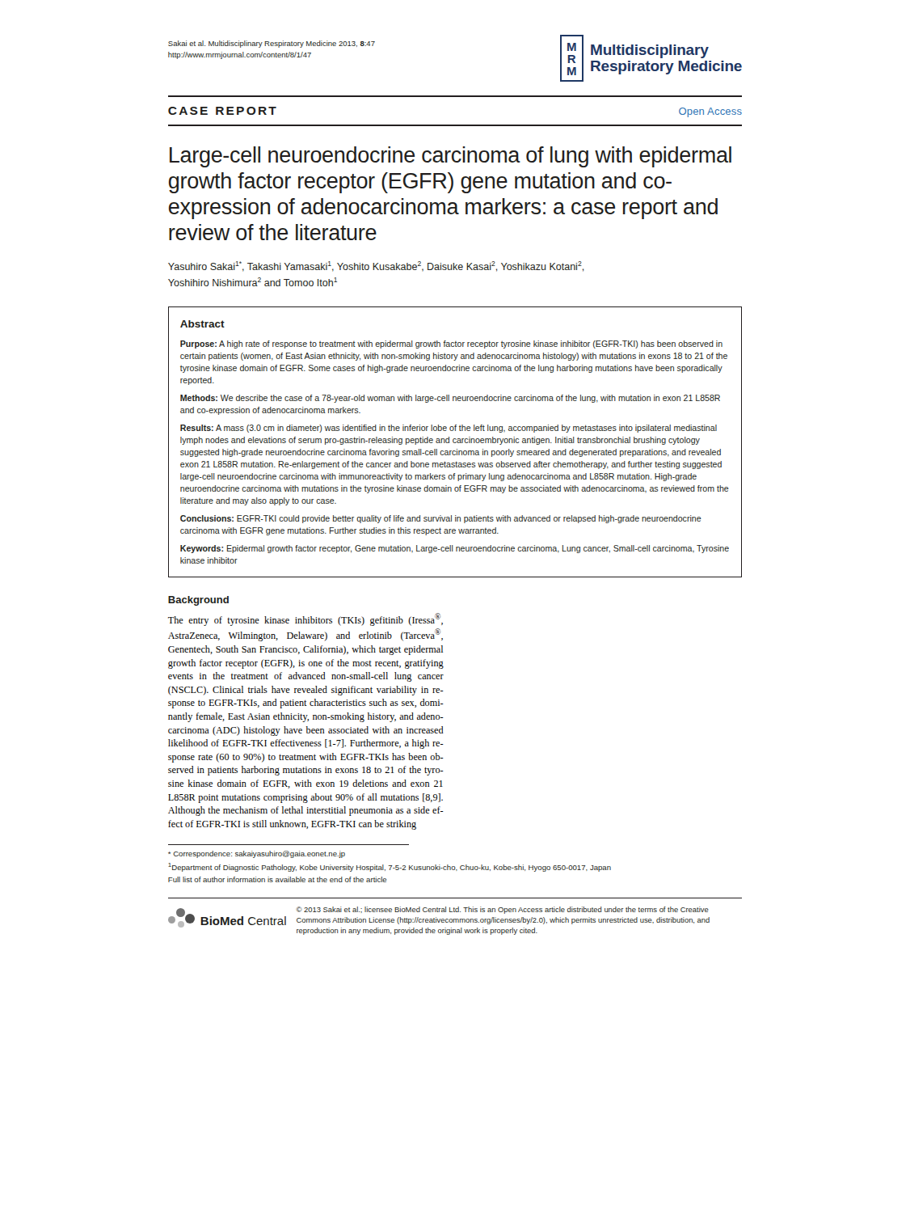Sakai et al. Multidisciplinary Respiratory Medicine 2013, 8:47
http://www.mrmjournal.com/content/8/1/47
MRM
Multidisciplinary
Respiratory Medicine
CASE REPORT
Open Access
Large-cell neuroendocrine carcinoma of lung with epidermal growth factor receptor (EGFR) gene mutation and co-expression of adenocarcinoma markers: a case report and review of the literature
Yasuhiro Sakai1*, Takashi Yamasaki1, Yoshito Kusakabe2, Daisuke Kasai2, Yoshikazu Kotani2,
Yoshihiro Nishimura2 and Tomoo Itoh1
Abstract
Purpose: A high rate of response to treatment with epidermal growth factor receptor tyrosine kinase inhibitor (EGFR-TKI) has been observed in certain patients (women, of East Asian ethnicity, with non-smoking history and adenocarcinoma histology) with mutations in exons 18 to 21 of the tyrosine kinase domain of EGFR. Some cases of high-grade neuroendocrine carcinoma of the lung harboring mutations have been sporadically reported.
Methods: We describe the case of a 78-year-old woman with large-cell neuroendocrine carcinoma of the lung, with mutation in exon 21 L858R and co-expression of adenocarcinoma markers.
Results: A mass (3.0 cm in diameter) was identified in the inferior lobe of the left lung, accompanied by metastases into ipsilateral mediastinal lymph nodes and elevations of serum pro-gastrin-releasing peptide and carcinoembryonic antigen. Initial transbronchial brushing cytology suggested high-grade neuroendocrine carcinoma favoring small-cell carcinoma in poorly smeared and degenerated preparations, and revealed exon 21 L858R mutation. Re-enlargement of the cancer and bone metastases was observed after chemotherapy, and further testing suggested large-cell neuroendocrine carcinoma with immunoreactivity to markers of primary lung adenocarcinoma and L858R mutation. High-grade neuroendocrine carcinoma with mutations in the tyrosine kinase domain of EGFR may be associated with adenocarcinoma, as reviewed from the literature and may also apply to our case.
Conclusions: EGFR-TKI could provide better quality of life and survival in patients with advanced or relapsed high-grade neuroendocrine carcinoma with EGFR gene mutations. Further studies in this respect are warranted.
Keywords: Epidermal growth factor receptor, Gene mutation, Large-cell neuroendocrine carcinoma, Lung cancer, Small-cell carcinoma, Tyrosine kinase inhibitor
Background
The entry of tyrosine kinase inhibitors (TKIs) gefitinib (Iressa®, AstraZeneca, Wilmington, Delaware) and erlotinib (Tarceva®, Genentech, South San Francisco, California), which target epidermal growth factor receptor (EGFR), is one of the most recent, gratifying events in the treatment of advanced non-small-cell lung cancer (NSCLC). Clinical trials have revealed significant variability in response to EGFR-TKIs, and patient characteristics such as sex, dominantly female, East Asian ethnicity, non-smoking history, and adenocarcinoma (ADC) histology have been associated with an increased likelihood of EGFR-TKI effectiveness [1-7]. Furthermore, a high response rate (60 to 90%) to treatment with EGFR-TKIs has been observed in patients harboring mutations in exons 18 to 21 of the tyrosine kinase domain of EGFR, with exon 19 deletions and exon 21 L858R point mutations comprising about 90% of all mutations [8,9]. Although the mechanism of lethal interstitial pneumonia as a side effect of EGFR-TKI is still unknown, EGFR-TKI can be striking
* Correspondence: sakaiyasuhiro@gaia.eonet.ne.jp
1Department of Diagnostic Pathology, Kobe University Hospital, 7-5-2 Kusunoki-cho, Chuo-ku, Kobe-shi, Hyogo 650-0017, Japan
Full list of author information is available at the end of the article
BioMed Central
© 2013 Sakai et al.; licensee BioMed Central Ltd. This is an Open Access article distributed under the terms of the Creative Commons Attribution License (http://creativecommons.org/licenses/by/2.0), which permits unrestricted use, distribution, and reproduction in any medium, provided the original work is properly cited.